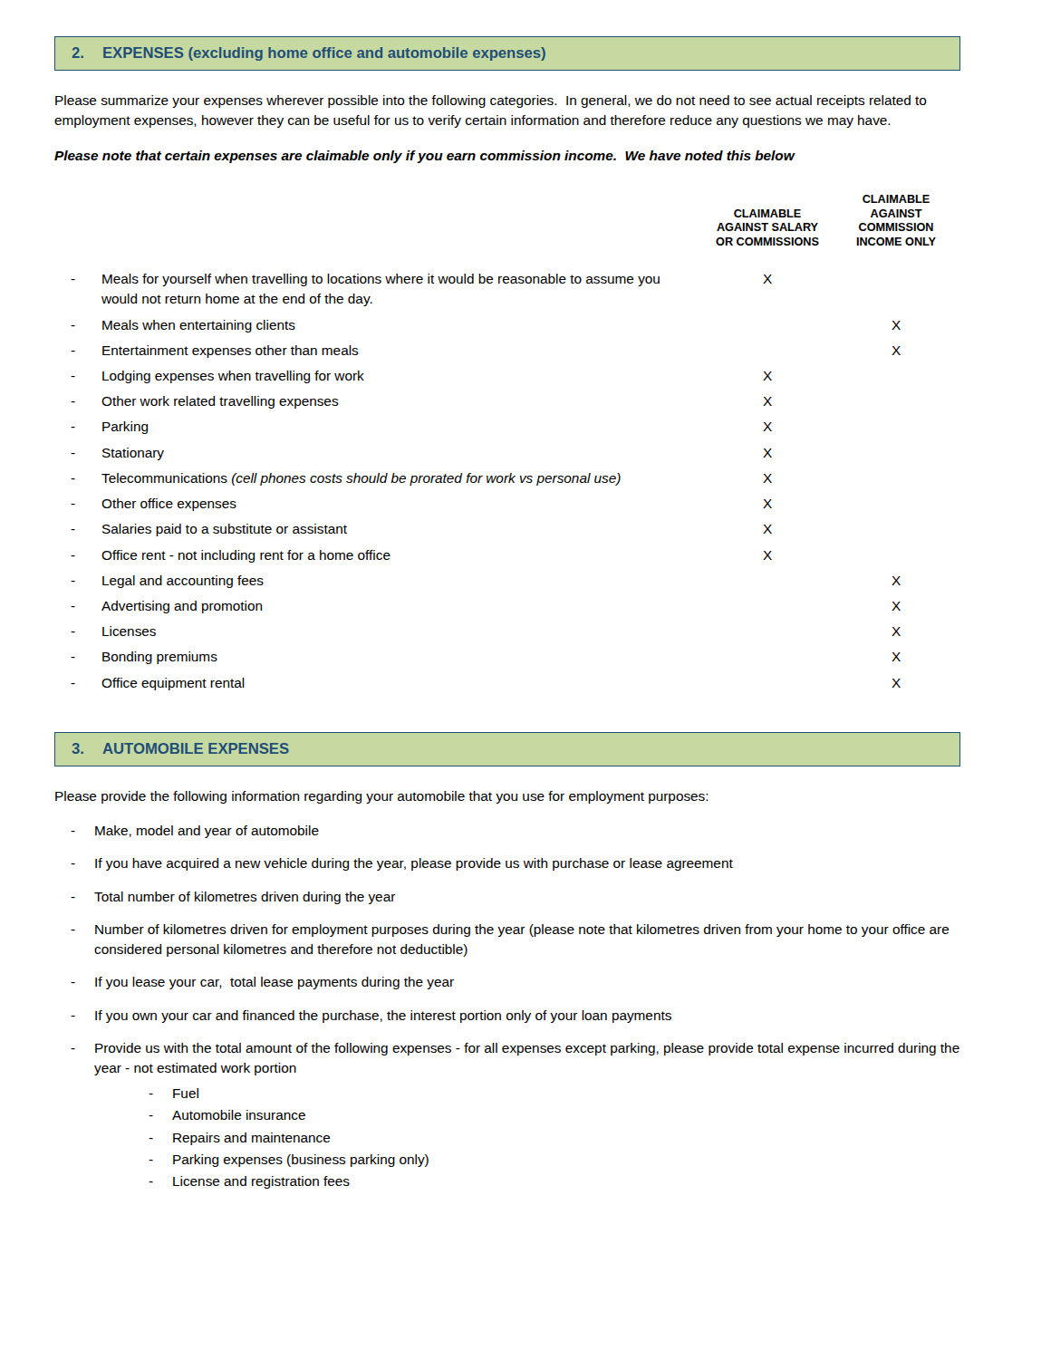2. EXPENSES (excluding home office and automobile expenses)
Please summarize your expenses wherever possible into the following categories. In general, we do not need to see actual receipts related to employment expenses, however they can be useful for us to verify certain information and therefore reduce any questions we may have.
Please note that certain expenses are claimable only if you earn commission income. We have noted this below
| | Claimable against salary or commissions | Claimable against commission income only |
| --- | --- | --- |
| - | Meals for yourself when travelling to locations where it would be reasonable to assume you would not return home at the end of the day. | X | |
| - | Meals when entertaining clients | | X |
| - | Entertainment expenses other than meals | | X |
| - | Lodging expenses when travelling for work | X | |
| - | Other work related travelling expenses | X | |
| - | Parking | X | |
| - | Stationary | X | |
| - | Telecommunications (cell phones costs should be prorated for work vs personal use) | X | |
| - | Other office expenses | X | |
| - | Salaries paid to a substitute or assistant | X | |
| - | Office rent - not including rent for a home office | X | |
| - | Legal and accounting fees | | X |
| - | Advertising and promotion | | X |
| - | Licenses | | X |
| - | Bonding premiums | | X |
| - | Office equipment rental | | X |
3. AUTOMOBILE EXPENSES
Please provide the following information regarding your automobile that you use for employment purposes:
Make, model and year of automobile
If you have acquired a new vehicle during the year, please provide us with purchase or lease agreement
Total number of kilometres driven during the year
Number of kilometres driven for employment purposes during the year (please note that kilometres driven from your home to your office are considered personal kilometres and therefore not deductible)
If you lease your car, total lease payments during the year
If you own your car and financed the purchase, the interest portion only of your loan payments
Provide us with the total amount of the following expenses - for all expenses except parking, please provide total expense incurred during the year - not estimated work portion
Fuel
Automobile insurance
Repairs and maintenance
Parking expenses (business parking only)
License and registration fees